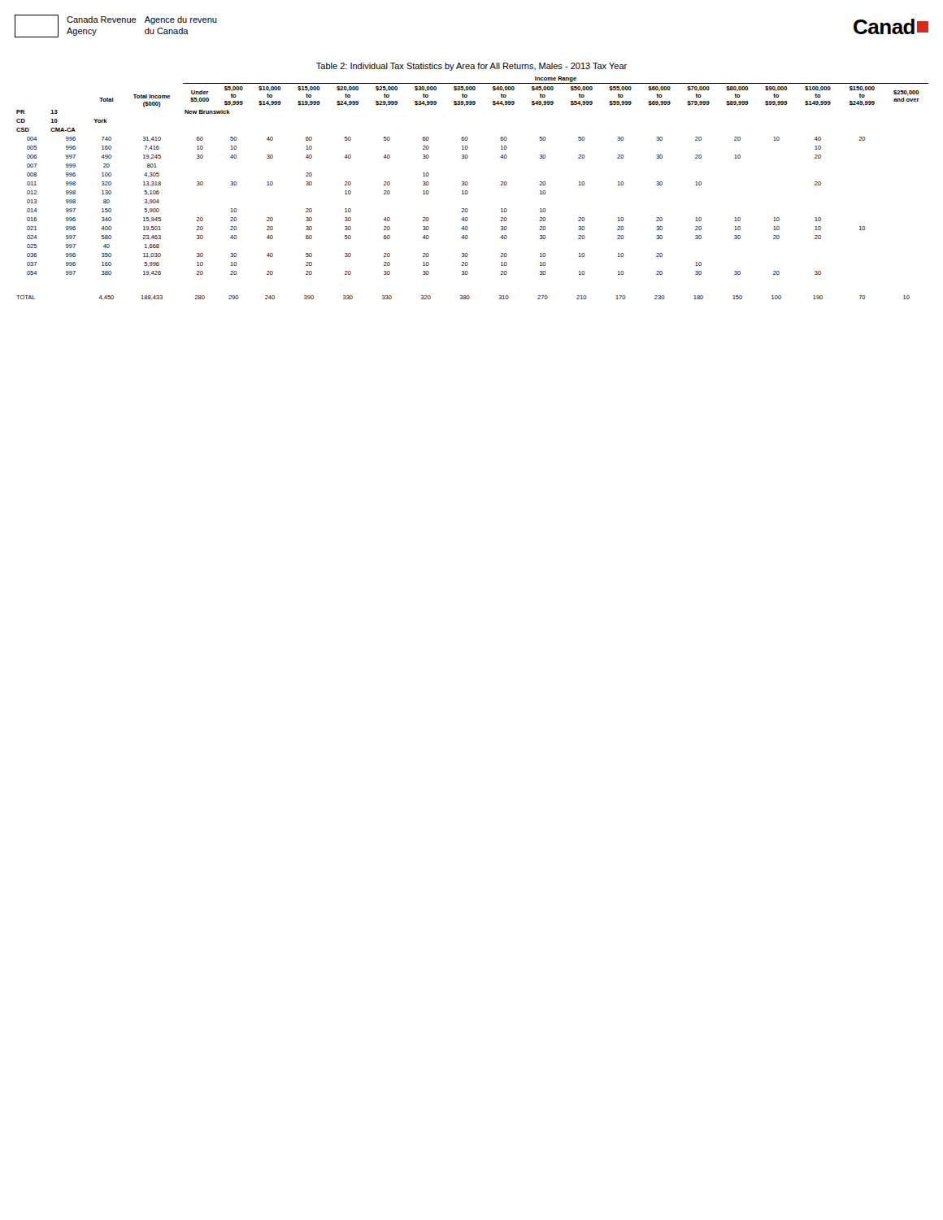Canada Revenue
Agency
Agence du revenu
du Canada
Canad
Table 2: Individual Tax Statistics by Area for All Returns, Males - 2013 Tax Year
| | Income Range |
| --- | --- |
| | | Total | Total Income ($000) | Under $5,000 | $5,000 to $9,999 | $10,000 to $14,999 | $15,000 to $19,999 | $20,000 to $24,999 | $25,000 to $29,999 | $30,000 to $34,999 | $35,000 to $39,999 | $40,000 to $44,999 | $45,000 to $49,999 | $50,000 to $54,999 | $55,000 to $59,999 | $60,000 to $69,999 | $70,000 to $79,999 | $80,000 to $89,999 | $90,000 to $99,999 | $100,000 to $149,999 | $150,000 to $249,999 | $250,000 and over |
| PR | 13 | New Brunswick |
| CD | 10 | York |
| CSD | CMA-CA | |
| 004 | 996 | 740 | 31,410 | 60 | 50 | 40 | 60 | 50 | 50 | 60 | 60 | 60 | 50 | 50 | 30 | 30 | 20 | 20 | 10 | 40 | 20 | |
| 005 | 996 | 160 | 7,416 | 10 | 10 | | 10 | | | 20 | 10 | 10 | | | | | | | | 10 | | |
| 006 | 997 | 490 | 19,245 | 30 | 40 | 30 | 40 | 40 | 40 | 30 | 30 | 40 | 30 | 20 | 20 | 30 | 20 | 10 | | 20 | | |
| 007 | 999 | 20 | 801 | | | | | | | | | | | | | | | | | | | |
| 008 | 996 | 100 | 4,305 | | | | 20 | | | 10 | | | | | | | | | | | | |
| 011 | 998 | 320 | 13,318 | 30 | 30 | 10 | 30 | 20 | 20 | 30 | 30 | 20 | 20 | 10 | 10 | 30 | 10 | | | 20 | | |
| 012 | 998 | 130 | 5,106 | | | | | 10 | 20 | 10 | 10 | | 10 | | | | | | | | | |
| 013 | 998 | 80 | 3,904 | | | | | | | | | | | | | | | | | | | |
| 014 | 997 | 150 | 5,900 | | 10 | | 20 | 10 | | | 20 | 10 | 10 | | | | | | | | | |
| 016 | 996 | 340 | 15,945 | 20 | 20 | 20 | 30 | 30 | 40 | 20 | 40 | 20 | 20 | 20 | 10 | 20 | 10 | 10 | 10 | 10 | | |
| 021 | 996 | 400 | 19,501 | 20 | 20 | 20 | 30 | 30 | 20 | 30 | 40 | 30 | 20 | 30 | 20 | 30 | 20 | 10 | 10 | 10 | 10 | |
| 024 | 997 | 580 | 23,463 | 30 | 40 | 40 | 60 | 50 | 60 | 40 | 40 | 40 | 30 | 20 | 20 | 30 | 30 | 30 | 20 | 20 | | |
| 025 | 997 | 40 | 1,668 | | | | | | | | | | | | | | | | | | | |
| 036 | 996 | 350 | 11,030 | 30 | 30 | 40 | 50 | 30 | 20 | 20 | 30 | 20 | 10 | 10 | 10 | 20 | | | | | | |
| 037 | 996 | 160 | 5,996 | 10 | 10 | | 20 | | 20 | 10 | 20 | 10 | 10 | | | | 10 | | | | | |
| 054 | 997 | 380 | 19,426 | 20 | 20 | 20 | 20 | 20 | 30 | 30 | 30 | 20 | 30 | 10 | 10 | 20 | 30 | 30 | 20 | 30 | | |
| TOTAL | | 4,450 | 188,433 | 280 | 290 | 240 | 390 | 330 | 330 | 320 | 380 | 310 | 270 | 210 | 170 | 230 | 180 | 150 | 100 | 190 | 70 | 10 |